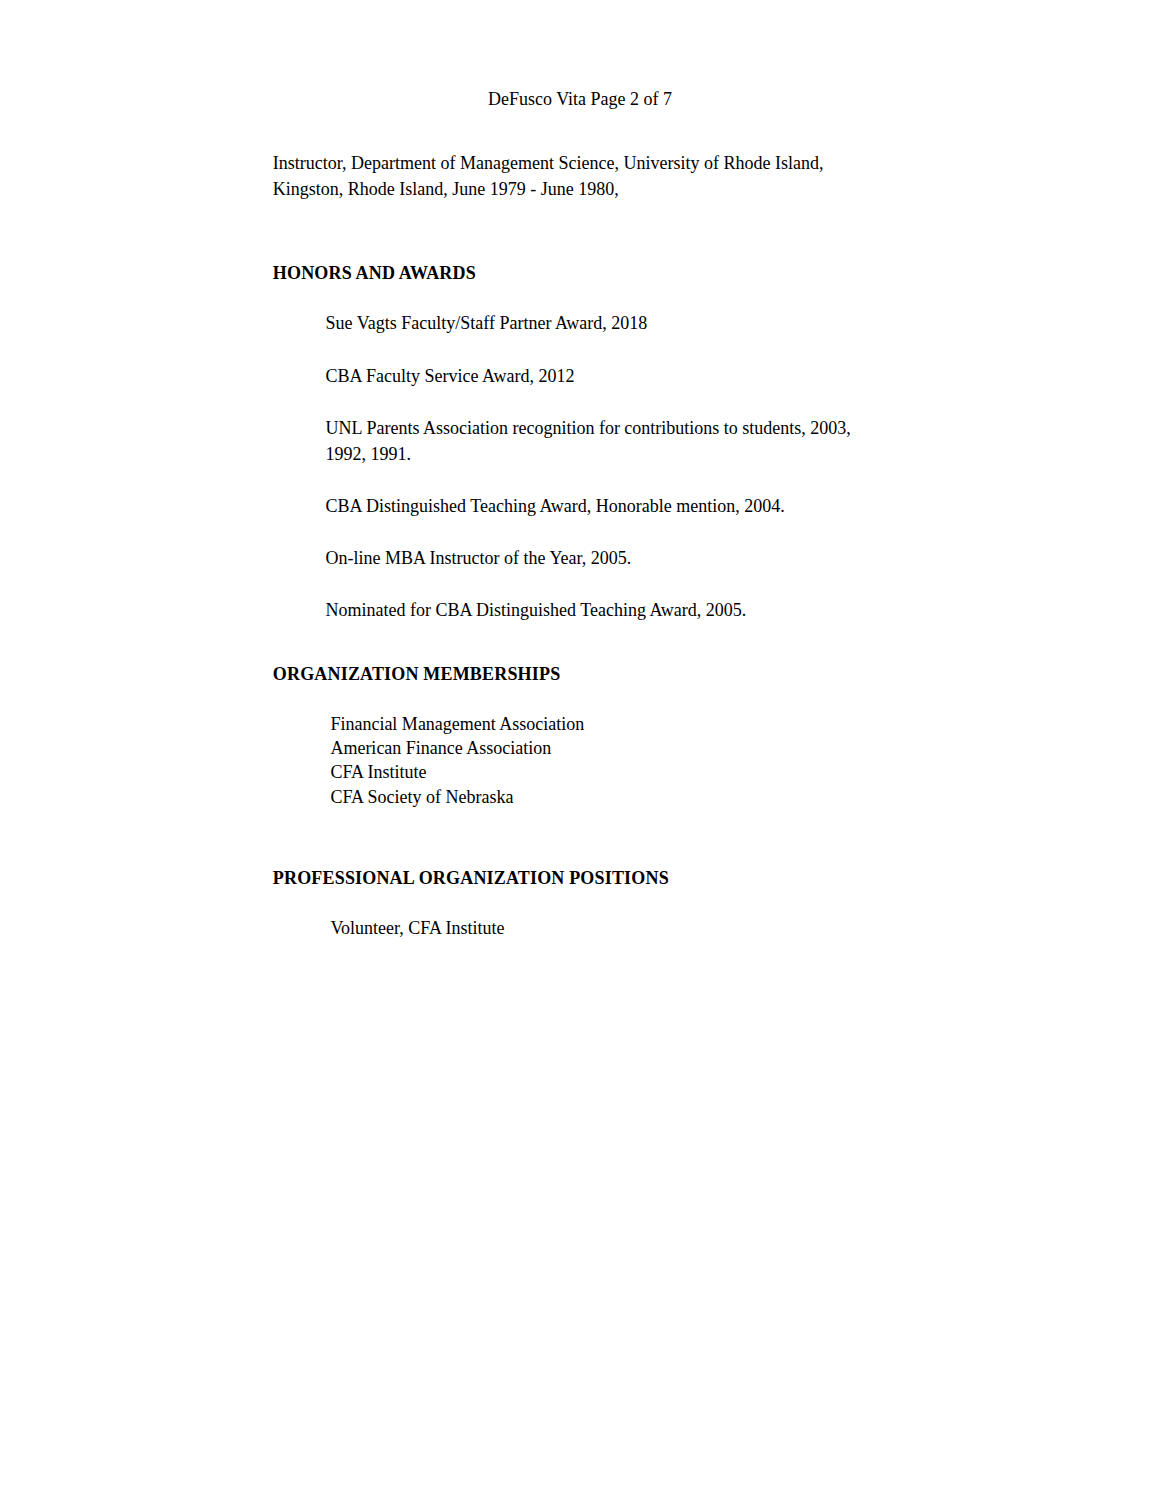DeFusco Vita Page 2 of 7
Instructor, Department of Management Science, University of Rhode Island, Kingston, Rhode Island, June 1979 - June 1980,
HONORS AND AWARDS
Sue Vagts Faculty/Staff Partner Award, 2018
CBA Faculty Service Award, 2012
UNL Parents Association recognition for contributions to students, 2003, 1992, 1991.
CBA Distinguished Teaching Award, Honorable mention, 2004.
On-line MBA Instructor of the Year, 2005.
Nominated for CBA Distinguished Teaching Award, 2005.
ORGANIZATION MEMBERSHIPS
Financial Management Association
American Finance Association
CFA Institute
CFA Society of Nebraska
PROFESSIONAL ORGANIZATION POSITIONS
Volunteer, CFA Institute